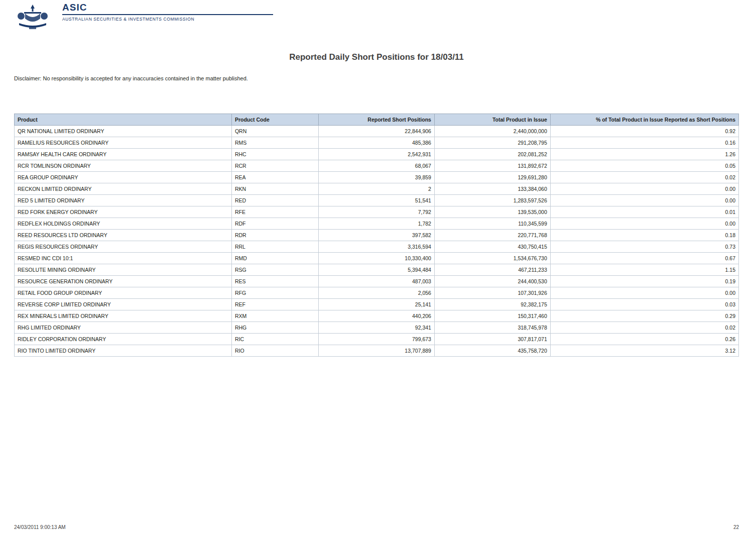ASIC
Australian Securities & Investments Commission
Reported Daily Short Positions for 18/03/11
Disclaimer: No responsibility is accepted for any inaccuracies contained in the matter published.
| Product | Product Code | Reported Short Positions | Total Product in Issue | % of Total Product in Issue Reported as Short Positions |
| --- | --- | --- | --- | --- |
| QR NATIONAL LIMITED ORDINARY | QRN | 22,844,906 | 2,440,000,000 | 0.92 |
| RAMELIUS RESOURCES ORDINARY | RMS | 485,386 | 291,208,795 | 0.16 |
| RAMSAY HEALTH CARE ORDINARY | RHC | 2,542,931 | 202,081,252 | 1.26 |
| RCR TOMLINSON ORDINARY | RCR | 68,067 | 131,892,672 | 0.05 |
| REA GROUP ORDINARY | REA | 39,859 | 129,691,280 | 0.02 |
| RECKON LIMITED ORDINARY | RKN | 2 | 133,384,060 | 0.00 |
| RED 5 LIMITED ORDINARY | RED | 51,541 | 1,283,597,526 | 0.00 |
| RED FORK ENERGY ORDINARY | RFE | 7,792 | 139,535,000 | 0.01 |
| REDFLEX HOLDINGS ORDINARY | RDF | 1,782 | 110,345,599 | 0.00 |
| REED RESOURCES LTD ORDINARY | RDR | 397,582 | 220,771,768 | 0.18 |
| REGIS RESOURCES ORDINARY | RRL | 3,316,594 | 430,750,415 | 0.73 |
| RESMED INC CDI 10:1 | RMD | 10,330,400 | 1,534,676,730 | 0.67 |
| RESOLUTE MINING ORDINARY | RSG | 5,394,484 | 467,211,233 | 1.15 |
| RESOURCE GENERATION ORDINARY | RES | 487,003 | 244,400,530 | 0.19 |
| RETAIL FOOD GROUP ORDINARY | RFG | 2,056 | 107,301,926 | 0.00 |
| REVERSE CORP LIMITED ORDINARY | REF | 25,141 | 92,382,175 | 0.03 |
| REX MINERALS LIMITED ORDINARY | RXM | 440,206 | 150,317,460 | 0.29 |
| RHG LIMITED ORDINARY | RHG | 92,341 | 318,745,978 | 0.02 |
| RIDLEY CORPORATION ORDINARY | RIC | 799,673 | 307,817,071 | 0.26 |
| RIO TINTO LIMITED ORDINARY | RIO | 13,707,889 | 435,758,720 | 3.12 |
24/03/2011 9:00:13 AM 22